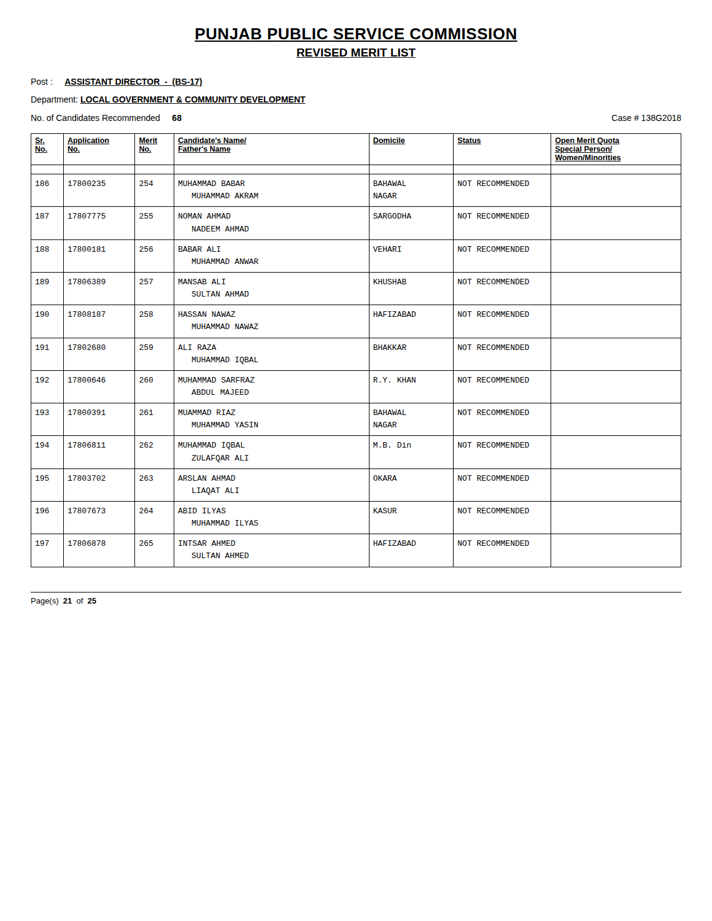PUNJAB PUBLIC SERVICE COMMISSION
REVISED MERIT LIST
Post : ASSISTANT DIRECTOR - (BS-17)
Department: LOCAL GOVERNMENT & COMMUNITY DEVELOPMENT
No. of Candidates Recommended 68
Case # 138G2018
| Sr. No. | Application No. | Merit No. | Candidate's Name/ Father's Name | Domicile | Status | Open Merit Quota Special Person/ Women/Minorities |
| --- | --- | --- | --- | --- | --- | --- |
| 186 | 17800235 | 254 | MUHAMMAD BABAR MUHAMMAD AKRAM | BAHAWAL NAGAR | NOT RECOMMENDED | |
| 187 | 17807775 | 255 | NOMAN AHMAD NADEEM AHMAD | SARGODHA | NOT RECOMMENDED | |
| 188 | 17800181 | 256 | BABAR ALI MUHAMMAD ANWAR | VEHARI | NOT RECOMMENDED | |
| 189 | 17806389 | 257 | MANSAB ALI SULTAN AHMAD | KHUSHAB | NOT RECOMMENDED | |
| 190 | 17808187 | 258 | HASSAN NAWAZ MUHAMMAD NAWAZ | HAFIZABAD | NOT RECOMMENDED | |
| 191 | 17802680 | 259 | ALI RAZA MUHAMMAD IQBAL | BHAKKAR | NOT RECOMMENDED | |
| 192 | 17800646 | 260 | MUHAMMAD SARFRAZ ABDUL MAJEED | R.Y. KHAN | NOT RECOMMENDED | |
| 193 | 17800391 | 261 | MUAMMAD RIAZ MUHAMMAD YASIN | BAHAWAL NAGAR | NOT RECOMMENDED | |
| 194 | 17806811 | 262 | MUHAMMAD IQBAL ZULAFQAR ALI | M.B. Din | NOT RECOMMENDED | |
| 195 | 17803702 | 263 | ARSLAN AHMAD LIAQAT ALI | OKARA | NOT RECOMMENDED | |
| 196 | 17807673 | 264 | ABID ILYAS MUHAMMAD ILYAS | KASUR | NOT RECOMMENDED | |
| 197 | 17806878 | 265 | INTSAR AHMED SULTAN AHMED | HAFIZABAD | NOT RECOMMENDED | |
Page(s) 21 of 25